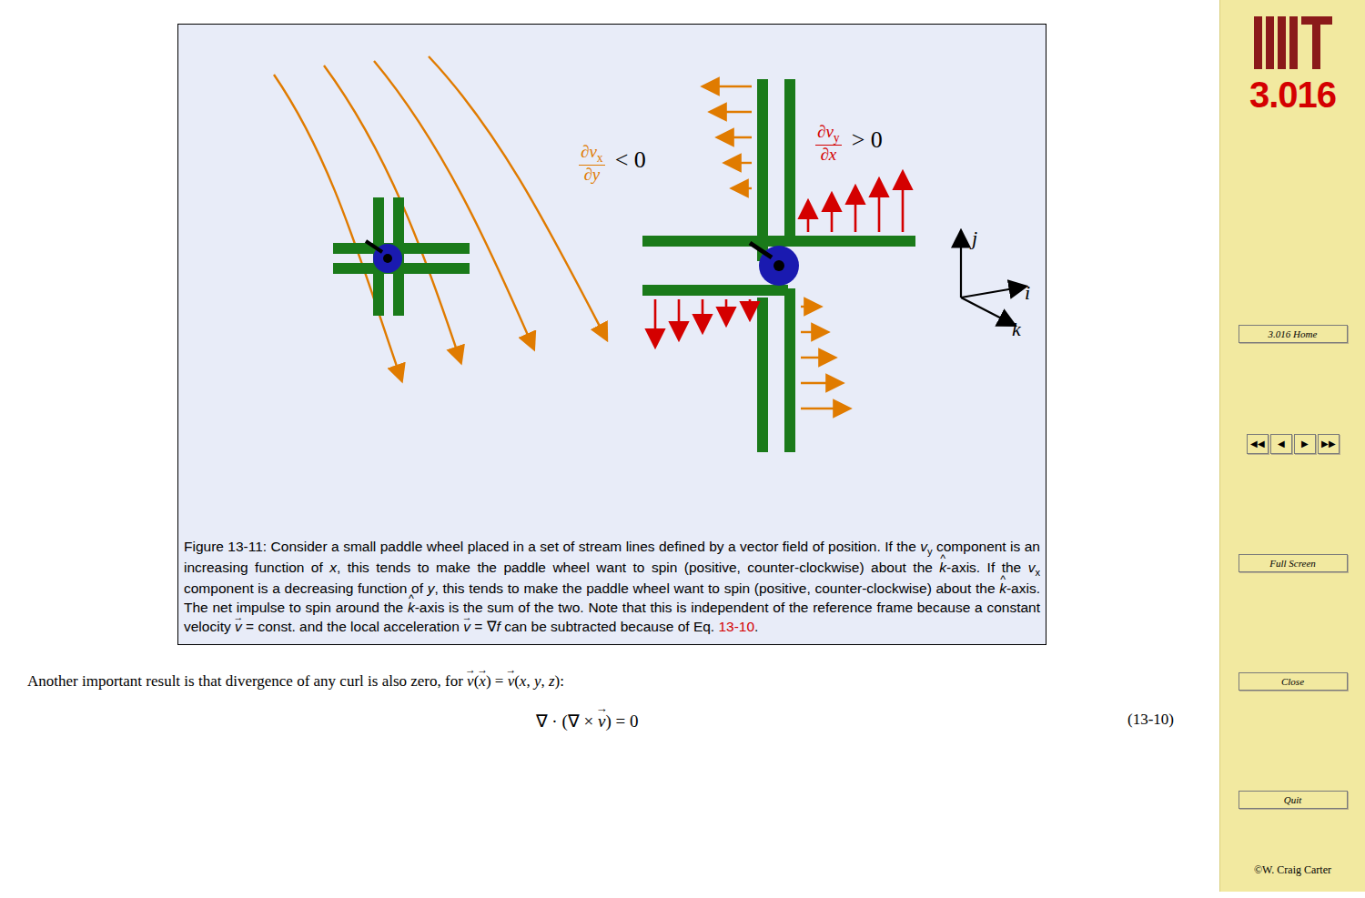∂vx∂y < 0
∂vy∂x > 0
j
i
k
Figure 13-11: Consider a small paddle wheel placed in a set of stream lines defined by a vector field of position. If the vy component is an increasing function of x, this tends to make the paddle wheel want to spin (positive, counter-clockwise) about the k-axis. If the vx component is a decreasing function of y, this tends to make the paddle wheel want to spin (positive, counter-clockwise) about the k-axis. The net impulse to spin around the k-axis is the sum of the two. Note that this is independent of the reference frame because a constant velocity v = const. and the local acceleration v = ∇f can be subtracted because of Eq. 13-10.
Another important result is that divergence of any curl is also zero, for v(x) = v(x, y, z):
∇ · (∇ × v) = 0 (13-10)
3.016
3.016 Home
◀◀ ◀ ▶ ▶▶
Full Screen Close Quit
©W. Craig Carter